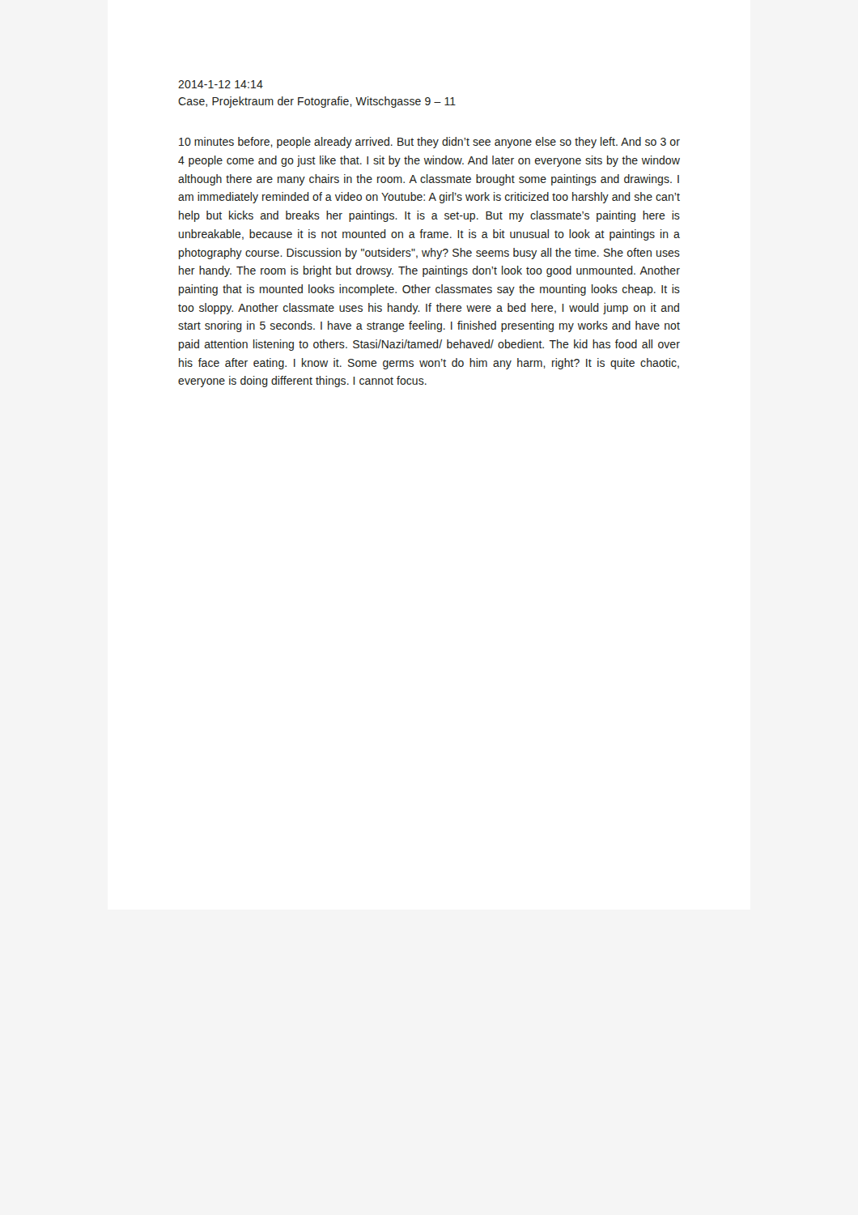2014-1-12 14:14
Case, Projektraum der Fotografie, Witschgasse 9 – 11
10 minutes before, people already arrived. But they didn’t see anyone else so they left. And so 3 or 4 people come and go just like that. I sit by the window. And later on everyone sits by the window although there are many chairs in the room. A classmate brought some paintings and drawings. I am immediately reminded of a video on Youtube: A girl’s work is criticized too harshly and she can’t help but kicks and breaks her paintings. It is a set-up. But my classmate’s painting here is unbreakable, because it is not mounted on a frame. It is a bit unusual to look at paintings in a photography course. Discussion by "outsiders", why? She seems busy all the time. She often uses her handy. The room is bright but drowsy. The paintings don’t look too good unmounted. Another painting that is mounted looks incomplete. Other classmates say the mounting looks cheap. It is too sloppy. Another classmate uses his handy. If there were a bed here, I would jump on it and start snoring in 5 seconds. I have a strange feeling. I finished presenting my works and have not paid attention listening to others. Stasi/Nazi/tamed/ behaved/ obedient. The kid has food all over his face after eating. I know it. Some germs won’t do him any harm, right? It is quite chaotic, everyone is doing different things. I cannot focus.